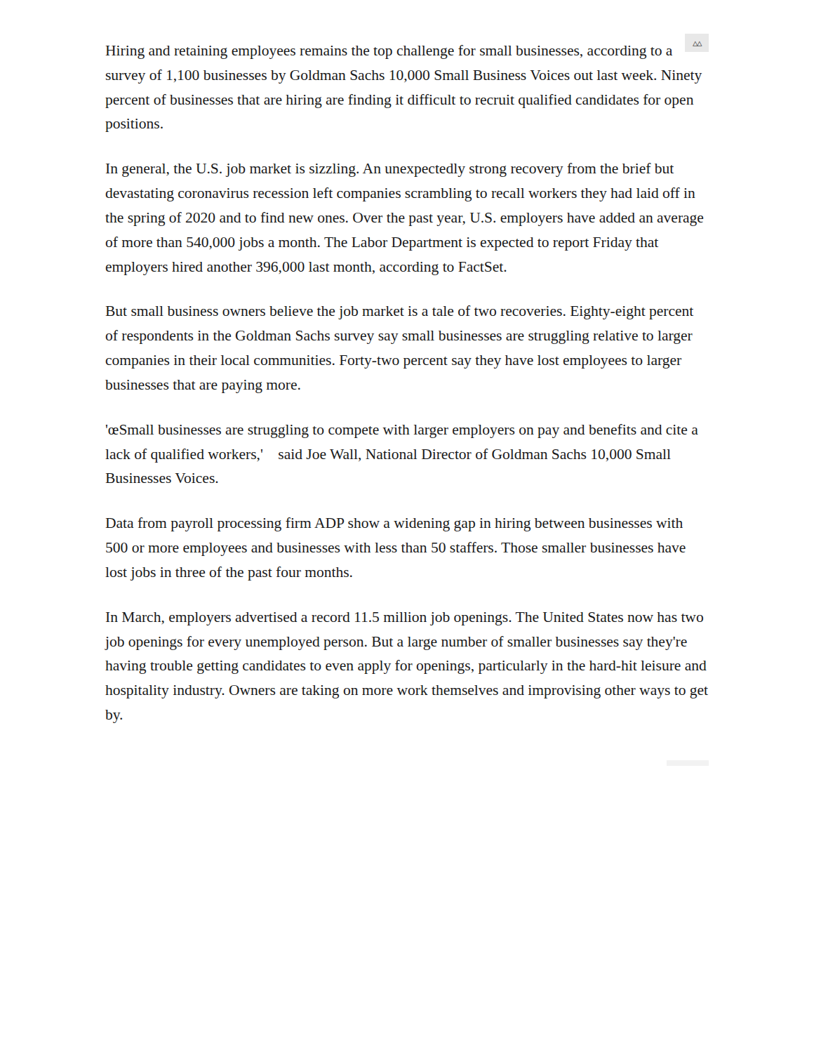▵▵
Hiring and retaining employees remains the top challenge for small businesses, according to a survey of 1,100 businesses by Goldman Sachs 10,000 Small Business Voices out last week. Ninety percent of businesses that are hiring are finding it difficult to recruit qualified candidates for open positions.
In general, the U.S. job market is sizzling. An unexpectedly strong recovery from the brief but devastating coronavirus recession left companies scrambling to recall workers they had laid off in the spring of 2020 and to find new ones. Over the past year, U.S. employers have added an average of more than 540,000 jobs a month. The Labor Department is expected to report Friday that employers hired another 396,000 last month, according to FactSet.
But small business owners believe the job market is a tale of two recoveries. Eighty-eight percent of respondents in the Goldman Sachs survey say small businesses are struggling relative to larger companies in their local communities. Forty-two percent say they have lost employees to larger businesses that are paying more.
'œSmall businesses are struggling to compete with larger employers on pay and benefits and cite a lack of qualified workers,' said Joe Wall, National Director of Goldman Sachs 10,000 Small Businesses Voices.
Data from payroll processing firm ADP show a widening gap in hiring between businesses with 500 or more employees and businesses with less than 50 staffers. Those smaller businesses have lost jobs in three of the past four months.
In March, employers advertised a record 11.5 million job openings. The United States now has two job openings for every unemployed person. But a large number of smaller businesses say they're having trouble getting candidates to even apply for openings, particularly in the hard-hit leisure and hospitality industry. Owners are taking on more work themselves and improvising other ways to get by.